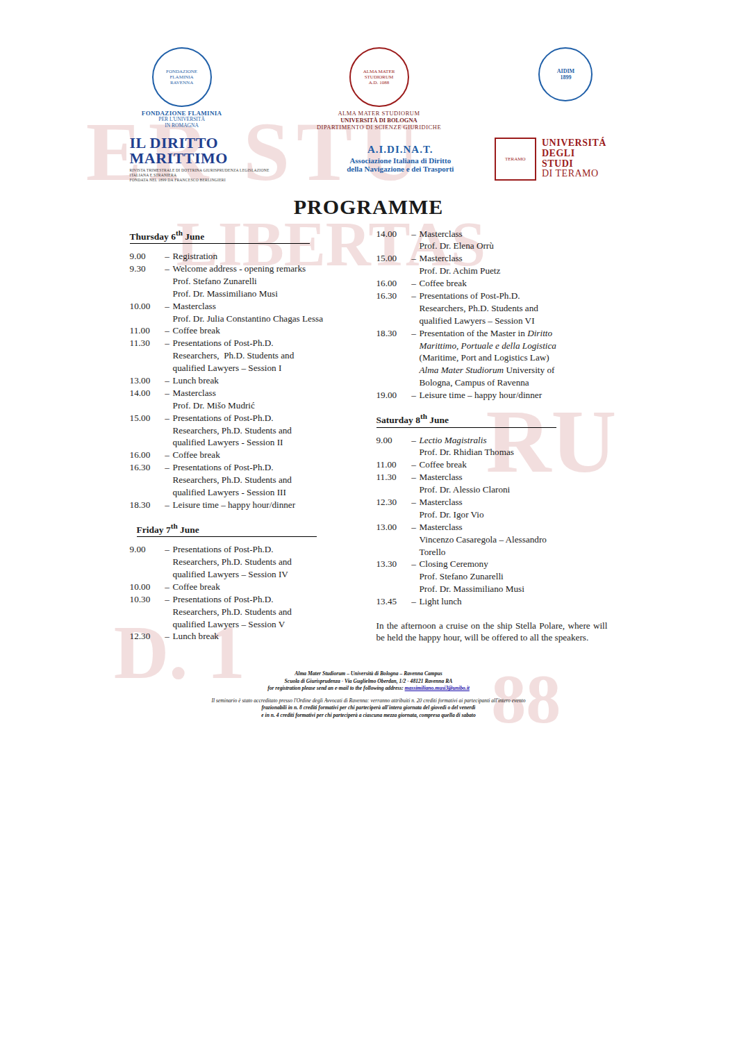ER STU
LIBERTAS
RU
D. 1
88
FONDAZIONE
FLAMINIA
RAVENNA
FONDAZIONE FLAMINIA
PER L'UNIVERSITÀ
IN ROMAGNA
ALMA MATER
STUDIORUM
A.D. 1088
ALMA MATER STUDIORUM
UNIVERSITÀ DI BOLOGNA
DIPARTIMENTO DI SCIENZE GIURIDICHE
AIDIM
1899
IL DIRITTO MARITTIMO
RIVISTA TRIMESTRALE DI DOTTRINA GIURISPRUDENZA LEGISLAZIONE
ITALIANA E STRANIERA
FONDATA NEL 1899 DA FRANCESCO BERLINGIERI
A.I.DI.NA.T.
Associazione Italiana di Diritto
della Navigazione e dei Trasporti
TERAMO
UNIVERSITÁ
DEGLI STUDI
DI TERAMO
PROGRAMME
Thursday 6th June
| 9.00 | – | Registration |
| 9.30 | – | Welcome address - opening remarks |
| | | Prof. Stefano Zunarelli |
| | | Prof. Dr. Massimiliano Musi |
| 10.00 | – | Masterclass |
| | | Prof. Dr. Julia Constantino Chagas Lessa |
| 11.00 | – | Coffee break |
| 11.30 | – | Presentations of Post-Ph.D. |
| | | Researchers, Ph.D. Students and |
| | | qualified Lawyers – Session I |
| 13.00 | – | Lunch break |
| 14.00 | – | Masterclass |
| | | Prof. Dr. Mišo Mudrić |
| 15.00 | – | Presentations of Post-Ph.D. |
| | | Researchers, Ph.D. Students and |
| | | qualified Lawyers - Session II |
| 16.00 | – | Coffee break |
| 16.30 | – | Presentations of Post-Ph.D. |
| | | Researchers, Ph.D. Students and |
| | | qualified Lawyers - Session III |
| 18.30 | – | Leisure time – happy hour/dinner |
Friday 7th June
| 9.00 | – | Presentations of Post-Ph.D. |
| | | Researchers, Ph.D. Students and |
| | | qualified Lawyers – Session IV |
| 10.00 | – | Coffee break |
| 10.30 | – | Presentations of Post-Ph.D. |
| | | Researchers, Ph.D. Students and |
| | | qualified Lawyers – Session V |
| 12.30 | – | Lunch break |
| 14.00 | – | Masterclass |
| | | Prof. Dr. Elena Orrù |
| 15.00 | – | Masterclass |
| | | Prof. Dr. Achim Puetz |
| 16.00 | – | Coffee break |
| 16.30 | – | Presentations of Post-Ph.D. |
| | | Researchers, Ph.D. Students and |
| | | qualified Lawyers – Session VI |
| 18.30 | – | Presentation of the Master in Diritto |
| | | Marittimo, Portuale e della Logistica |
| | | (Maritime, Port and Logistics Law) |
| | | Alma Mater Studiorum University of |
| | | Bologna, Campus of Ravenna |
| 19.00 | – | Leisure time – happy hour/dinner |
Saturday 8th June
| 9.00 | – | Lectio Magistralis |
| | | Prof. Dr. Rhidian Thomas |
| 11.00 | – | Coffee break |
| 11.30 | – | Masterclass |
| | | Prof. Dr. Alessio Claroni |
| 12.30 | – | Masterclass |
| | | Prof. Dr. Igor Vio |
| 13.00 | – | Masterclass |
| | | Vincenzo Casaregola – Alessandro |
| | | Torello |
| 13.30 | – | Closing Ceremony |
| | | Prof. Stefano Zunarelli |
| | | Prof. Dr. Massimiliano Musi |
| 13.45 | – | Light lunch |
In the afternoon a cruise on the ship Stella Polare, where will be held the happy hour, will be offered to all the speakers.
Alma Mater Studiorum – Università di Bologna – Ravenna Campus
Scuola di Giurisprudenza - Via Guglielmo Oberdan, 1/2 - 48121 Ravenna RA
for registration please send an e-mail to the following address: massimiliano.musi3@unibo.it
Il seminario è stato accreditato presso l'Ordine degli Avvocati di Ravenna: verranno attribuiti n. 20 crediti formativi ai partecipanti all'intero evento
frazionabili in n. 8 crediti formativi per chi parteciperà all'intera giornata del giovedì o del venerdì
e in n. 4 crediti formativi per chi parteciperà a ciascuna mezza giornata, compresa quella di sabato